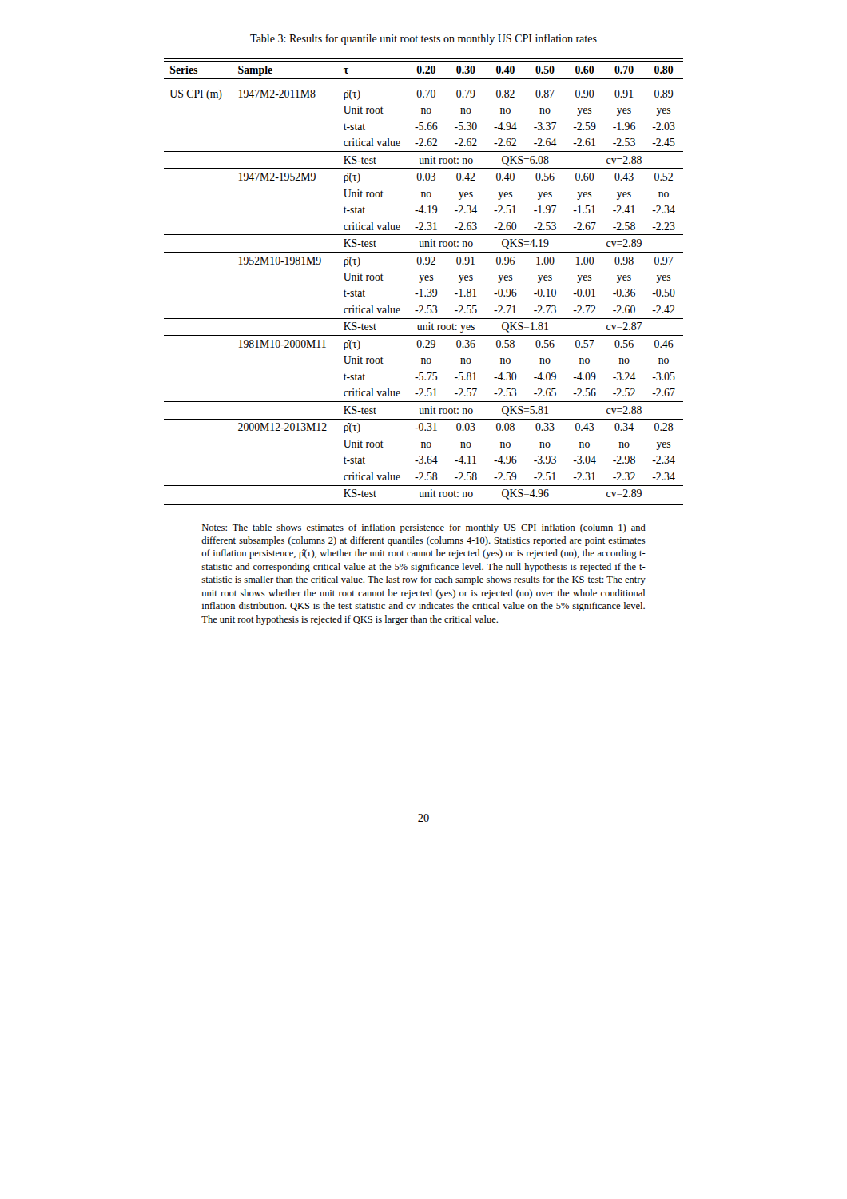Table 3: Results for quantile unit root tests on monthly US CPI inflation rates
| Series | Sample | τ | 0.20 | 0.30 | 0.40 | 0.50 | 0.60 | 0.70 | 0.80 |
| --- | --- | --- | --- | --- | --- | --- | --- | --- | --- |
| US CPI (m) | 1947M2-2011M8 | ρ̂(τ) | 0.70 | 0.79 | 0.82 | 0.87 | 0.90 | 0.91 | 0.89 |
| | | Unit root | no | no | no | no | yes | yes | yes |
| | | t-stat | -5.66 | -5.30 | -4.94 | -3.37 | -2.59 | -1.96 | -2.03 |
| | | critical value | -2.62 | -2.62 | -2.62 | -2.64 | -2.61 | -2.53 | -2.45 |
| | | KS-test | unit root: no | QKS=6.08 | cv=2.88 |
| | 1947M2-1952M9 | ρ̂(τ) | 0.03 | 0.42 | 0.40 | 0.56 | 0.60 | 0.43 | 0.52 |
| | | Unit root | no | yes | yes | yes | yes | yes | no |
| | | t-stat | -4.19 | -2.34 | -2.51 | -1.97 | -1.51 | -2.41 | -2.34 |
| | | critical value | -2.31 | -2.63 | -2.60 | -2.53 | -2.67 | -2.58 | -2.23 |
| | | KS-test | unit root: no | QKS=4.19 | cv=2.89 |
| | 1952M10-1981M9 | ρ̂(τ) | 0.92 | 0.91 | 0.96 | 1.00 | 1.00 | 0.98 | 0.97 |
| | | Unit root | yes | yes | yes | yes | yes | yes | yes |
| | | t-stat | -1.39 | -1.81 | -0.96 | -0.10 | -0.01 | -0.36 | -0.50 |
| | | critical value | -2.53 | -2.55 | -2.71 | -2.73 | -2.72 | -2.60 | -2.42 |
| | | KS-test | unit root: yes | QKS=1.81 | cv=2.87 |
| | 1981M10-2000M11 | ρ̂(τ) | 0.29 | 0.36 | 0.58 | 0.56 | 0.57 | 0.56 | 0.46 |
| | | Unit root | no | no | no | no | no | no | no |
| | | t-stat | -5.75 | -5.81 | -4.30 | -4.09 | -4.09 | -3.24 | -3.05 |
| | | critical value | -2.51 | -2.57 | -2.53 | -2.65 | -2.56 | -2.52 | -2.67 |
| | | KS-test | unit root: no | QKS=5.81 | cv=2.88 |
| | 2000M12-2013M12 | ρ̂(τ) | -0.31 | 0.03 | 0.08 | 0.33 | 0.43 | 0.34 | 0.28 |
| | | Unit root | no | no | no | no | no | no | yes |
| | | t-stat | -3.64 | -4.11 | -4.96 | -3.93 | -3.04 | -2.98 | -2.34 |
| | | critical value | -2.58 | -2.58 | -2.59 | -2.51 | -2.31 | -2.32 | -2.34 |
| | | KS-test | unit root: no | QKS=4.96 | cv=2.89 |
Notes: The table shows estimates of inflation persistence for monthly US CPI inflation (column 1) and different subsamples (columns 2) at different quantiles (columns 4-10). Statistics reported are point estimates of inflation persistence, ρ̂(τ), whether the unit root cannot be rejected (yes) or is rejected (no), the according t-statistic and corresponding critical value at the 5% significance level. The null hypothesis is rejected if the t-statistic is smaller than the critical value. The last row for each sample shows results for the KS-test: The entry unit root shows whether the unit root cannot be rejected (yes) or is rejected (no) over the whole conditional inflation distribution. QKS is the test statistic and cv indicates the critical value on the 5% significance level. The unit root hypothesis is rejected if QKS is larger than the critical value.
20